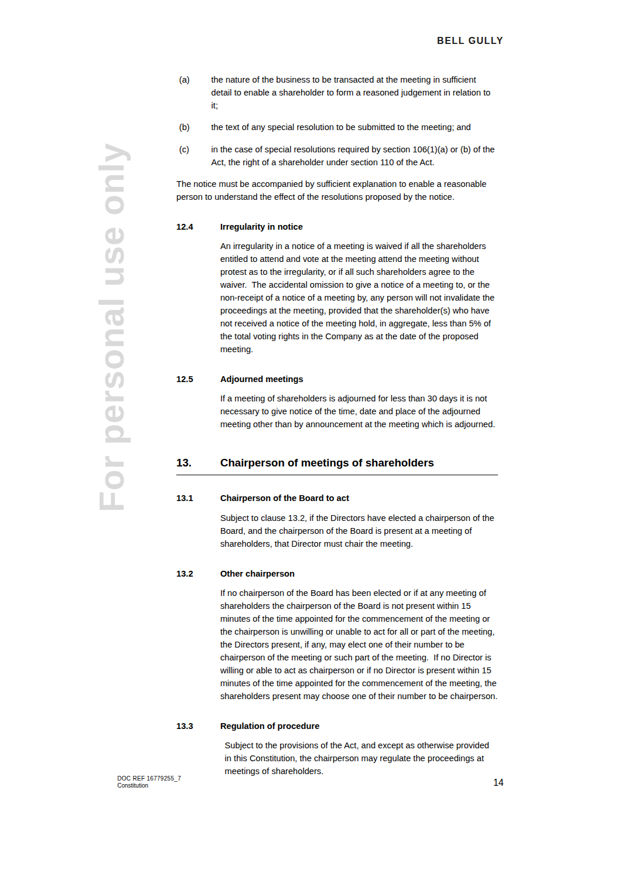For personal use only
BELL GULLY
(a)
the nature of the business to be transacted at the meeting in sufficient detail to enable a shareholder to form a reasoned judgement in relation to it;
(b)
the text of any special resolution to be submitted to the meeting; and
(c)
in the case of special resolutions required by section 106(1)(a) or (b) of the Act, the right of a shareholder under section 110 of the Act.
The notice must be accompanied by sufficient explanation to enable a reasonable person to understand the effect of the resolutions proposed by the notice.
12.4
Irregularity in notice
An irregularity in a notice of a meeting is waived if all the shareholders entitled to attend and vote at the meeting attend the meeting without protest as to the irregularity, or if all such shareholders agree to the waiver. The accidental omission to give a notice of a meeting to, or the non-receipt of a notice of a meeting by, any person will not invalidate the proceedings at the meeting, provided that the shareholder(s) who have not received a notice of the meeting hold, in aggregate, less than 5% of the total voting rights in the Company as at the date of the proposed meeting.
12.5
Adjourned meetings
If a meeting of shareholders is adjourned for less than 30 days it is not necessary to give notice of the time, date and place of the adjourned meeting other than by announcement at the meeting which is adjourned.
13.
Chairperson of meetings of shareholders
13.1
Chairperson of the Board to act
Subject to clause 13.2, if the Directors have elected a chairperson of the Board, and the chairperson of the Board is present at a meeting of shareholders, that Director must chair the meeting.
13.2
Other chairperson
If no chairperson of the Board has been elected or if at any meeting of shareholders the chairperson of the Board is not present within 15 minutes of the time appointed for the commencement of the meeting or the chairperson is unwilling or unable to act for all or part of the meeting, the Directors present, if any, may elect one of their number to be chairperson of the meeting or such part of the meeting. If no Director is willing or able to act as chairperson or if no Director is present within 15 minutes of the time appointed for the commencement of the meeting, the shareholders present may choose one of their number to be chairperson.
13.3
Regulation of procedure
Subject to the provisions of the Act, and except as otherwise provided in this Constitution, the chairperson may regulate the proceedings at meetings of shareholders.
DOC REF 16779255_7
Constitution
14